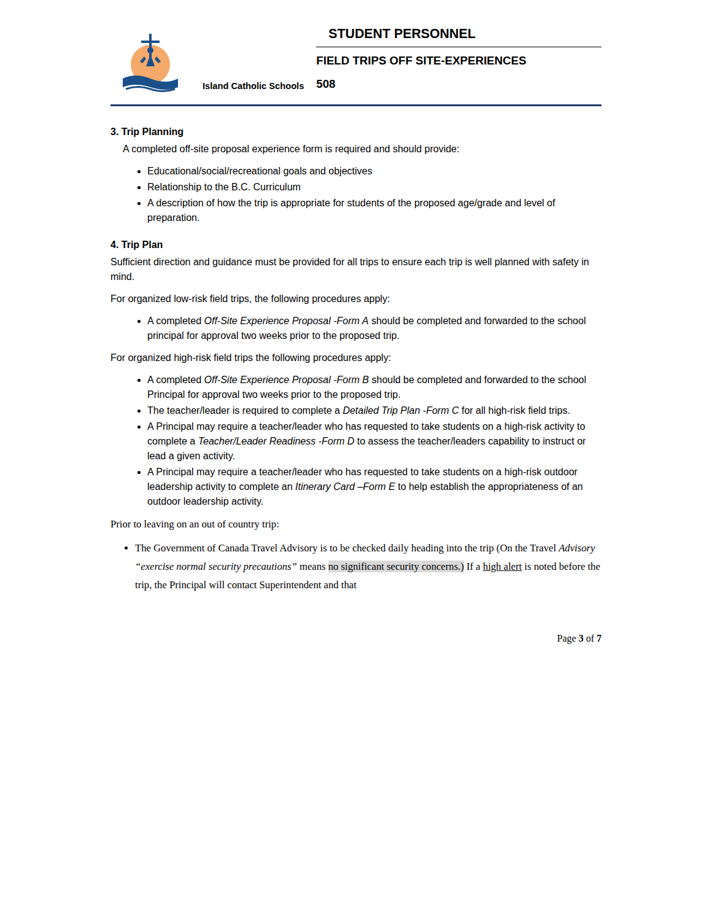STUDENT PERSONNEL
Island Catholic Schools
FIELD TRIPS OFF SITE-EXPERIENCES
508
3. Trip Planning
A completed off-site proposal experience form is required and should provide:
Educational/social/recreational goals and objectives
Relationship to the B.C. Curriculum
A description of how the trip is appropriate for students of the proposed age/grade and level of preparation.
4. Trip Plan
Sufficient direction and guidance must be provided for all trips to ensure each trip is well planned with safety in mind.
For organized low-risk field trips, the following procedures apply:
A completed Off-Site Experience Proposal -Form A should be completed and forwarded to the school principal for approval two weeks prior to the proposed trip.
For organized high-risk field trips the following procedures apply:
A completed Off-Site Experience Proposal -Form B should be completed and forwarded to the school Principal for approval two weeks prior to the proposed trip.
The teacher/leader is required to complete a Detailed Trip Plan -Form C for all high-risk field trips.
A Principal may require a teacher/leader who has requested to take students on a high-risk activity to complete a Teacher/Leader Readiness -Form D to assess the teacher/leaders capability to instruct or lead a given activity.
A Principal may require a teacher/leader who has requested to take students on a high-risk outdoor leadership activity to complete an Itinerary Card –Form E to help establish the appropriateness of an outdoor leadership activity.
Prior to leaving on an out of country trip:
The Government of Canada Travel Advisory is to be checked daily heading into the trip (On the Travel Advisory “exercise normal security precautions” means no significant security concerns.) If a high alert is noted before the trip, the Principal will contact Superintendent and that
Page 3 of 7